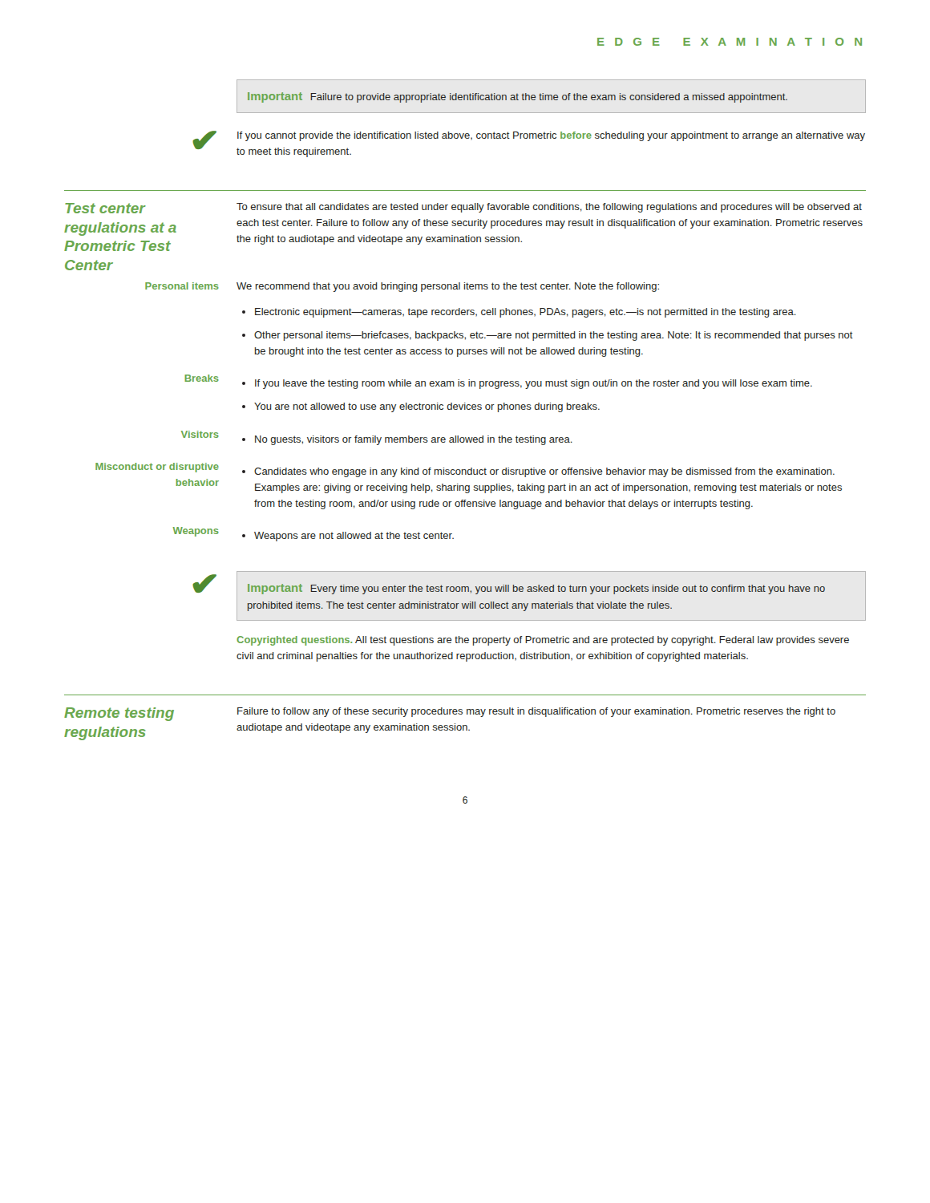E D G E E X A M I N A T I O N
Important Failure to provide appropriate identification at the time of the exam is considered a missed appointment.
✔
If you cannot provide the identification listed above, contact Prometric before scheduling your appointment to arrange an alternative way to meet this requirement.
Test center regulations at a Prometric Test Center
To ensure that all candidates are tested under equally favorable conditions, the following regulations and procedures will be observed at each test center. Failure to follow any of these security procedures may result in disqualification of your examination. Prometric reserves the right to audiotape and videotape any examination session.
Personal items
We recommend that you avoid bringing personal items to the test center. Note the following:
Electronic equipment—cameras, tape recorders, cell phones, PDAs, pagers, etc.—is not permitted in the testing area.
Other personal items—briefcases, backpacks, etc.—are not permitted in the testing area. Note: It is recommended that purses not be brought into the test center as access to purses will not be allowed during testing.
Breaks
If you leave the testing room while an exam is in progress, you must sign out/in on the roster and you will lose exam time.
You are not allowed to use any electronic devices or phones during breaks.
Visitors
No guests, visitors or family members are allowed in the testing area.
Misconduct or disruptive behavior
Candidates who engage in any kind of misconduct or disruptive or offensive behavior may be dismissed from the examination. Examples are: giving or receiving help, sharing supplies, taking part in an act of impersonation, removing test materials or notes from the testing room, and/or using rude or offensive language and behavior that delays or interrupts testing.
Weapons
Weapons are not allowed at the test center.
✔
Important Every time you enter the test room, you will be asked to turn your pockets inside out to confirm that you have no prohibited items. The test center administrator will collect any materials that violate the rules.
Copyrighted questions. All test questions are the property of Prometric and are protected by copyright. Federal law provides severe civil and criminal penalties for the unauthorized reproduction, distribution, or exhibition of copyrighted materials.
Remote testing regulations
Failure to follow any of these security procedures may result in disqualification of your examination. Prometric reserves the right to audiotape and videotape any examination session.
6